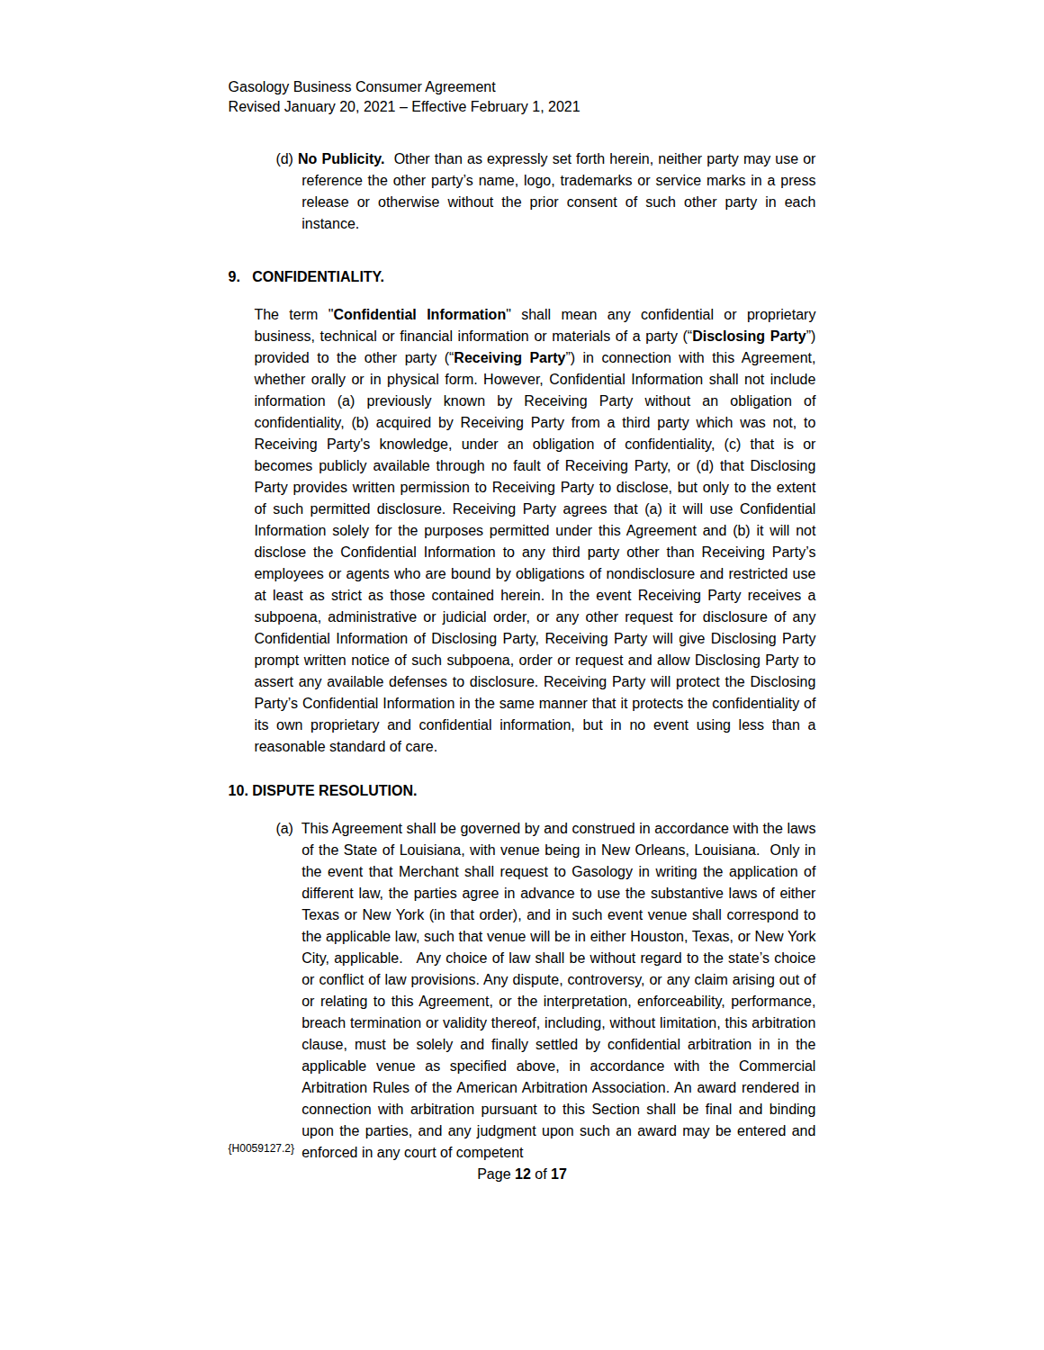Gasology Business Consumer Agreement
Revised January 20, 2021 – Effective February 1, 2021
(d) No Publicity. Other than as expressly set forth herein, neither party may use or reference the other party’s name, logo, trademarks or service marks in a press release or otherwise without the prior consent of such other party in each instance.
9. CONFIDENTIALITY.
The term "Confidential Information" shall mean any confidential or proprietary business, technical or financial information or materials of a party (“Disclosing Party”) provided to the other party (“Receiving Party”) in connection with this Agreement, whether orally or in physical form. However, Confidential Information shall not include information (a) previously known by Receiving Party without an obligation of confidentiality, (b) acquired by Receiving Party from a third party which was not, to Receiving Party's knowledge, under an obligation of confidentiality, (c) that is or becomes publicly available through no fault of Receiving Party, or (d) that Disclosing Party provides written permission to Receiving Party to disclose, but only to the extent of such permitted disclosure. Receiving Party agrees that (a) it will use Confidential Information solely for the purposes permitted under this Agreement and (b) it will not disclose the Confidential Information to any third party other than Receiving Party’s employees or agents who are bound by obligations of nondisclosure and restricted use at least as strict as those contained herein. In the event Receiving Party receives a subpoena, administrative or judicial order, or any other request for disclosure of any Confidential Information of Disclosing Party, Receiving Party will give Disclosing Party prompt written notice of such subpoena, order or request and allow Disclosing Party to assert any available defenses to disclosure. Receiving Party will protect the Disclosing Party’s Confidential Information in the same manner that it protects the confidentiality of its own proprietary and confidential information, but in no event using less than a reasonable standard of care.
10. DISPUTE RESOLUTION.
(a) This Agreement shall be governed by and construed in accordance with the laws of the State of Louisiana, with venue being in New Orleans, Louisiana. Only in the event that Merchant shall request to Gasology in writing the application of different law, the parties agree in advance to use the substantive laws of either Texas or New York (in that order), and in such event venue shall correspond to the applicable law, such that venue will be in either Houston, Texas, or New York City, applicable. Any choice of law shall be without regard to the state’s choice or conflict of law provisions. Any dispute, controversy, or any claim arising out of or relating to this Agreement, or the interpretation, enforceability, performance, breach termination or validity thereof, including, without limitation, this arbitration clause, must be solely and finally settled by confidential arbitration in in the applicable venue as specified above, in accordance with the Commercial Arbitration Rules of the American Arbitration Association. An award rendered in connection with arbitration pursuant to this Section shall be final and binding upon the parties, and any judgment upon such an award may be entered and enforced in any court of competent
{H0059127.2}
Page 12 of 17